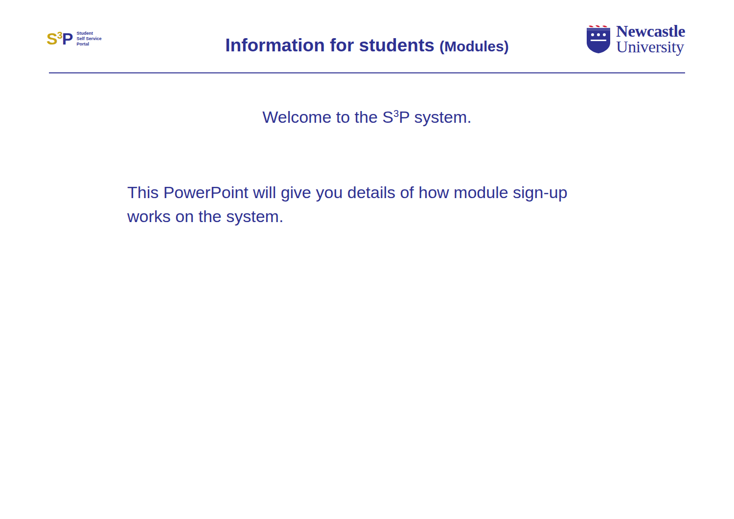S3P
Student
Self Service
Portal
Information for students (Modules)
Newcastle
University
Welcome to the S3P system.
This PowerPoint will give you details of how module sign-up works on the system.